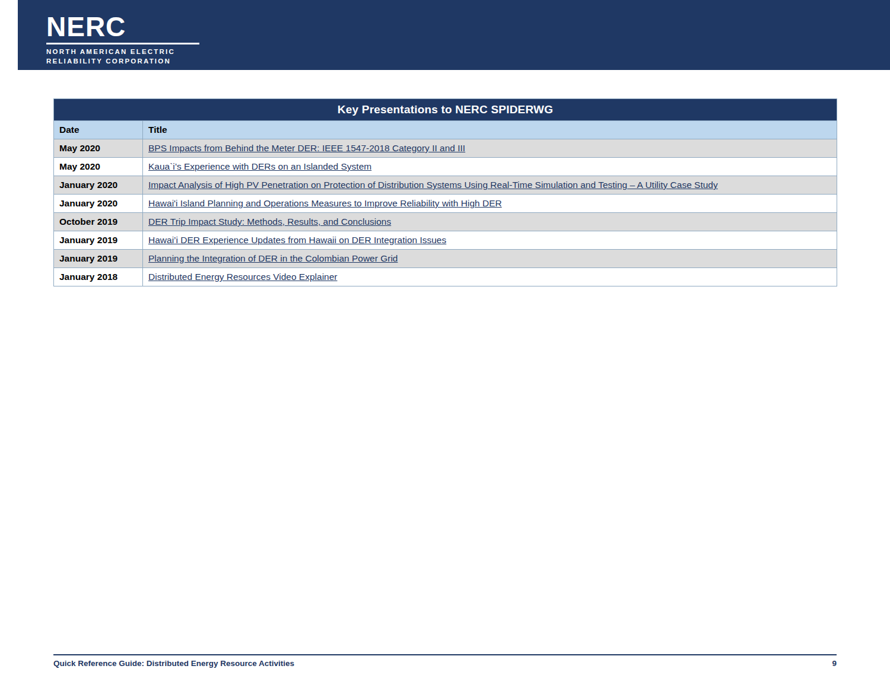NERC North American Electric
Reliability Corporation
| Key Presentations to NERC SPIDERWG |
| --- |
| Date | Title |
| May 2020 | BPS Impacts from Behind the Meter DER: IEEE 1547-2018 Category II and III |
| May 2020 | Kaua`i’s Experience with DERs on an Islanded System |
| January 2020 | Impact Analysis of High PV Penetration on Protection of Distribution Systems Using Real-Time Simulation and Testing – A Utility Case Study |
| January 2020 | Hawai'i Island Planning and Operations Measures to Improve Reliability with High DER |
| October 2019 | DER Trip Impact Study: Methods, Results, and Conclusions |
| January 2019 | Hawai’i DER Experience Updates from Hawaii on DER Integration Issues |
| January 2019 | Planning the Integration of DER in the Colombian Power Grid |
| January 2018 | Distributed Energy Resources Video Explainer |
Quick Reference Guide: Distributed Energy Resource Activities 9